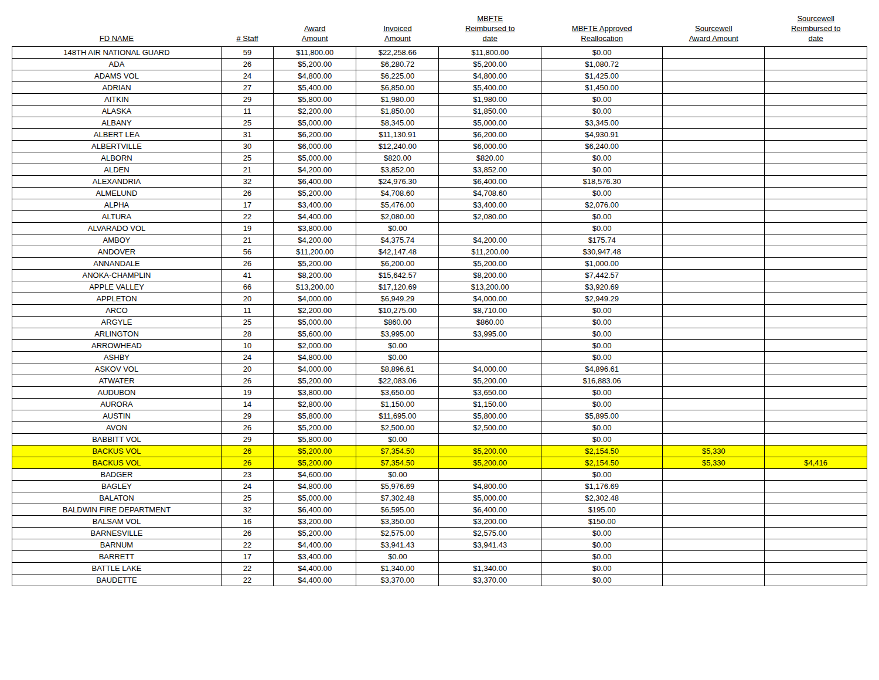| FD NAME | # Staff | Award Amount | Invoiced Amount | MBFTE Reimbursed to date | MBFTE Approved Reallocation | Sourcewell Award Amount | Sourcewell Reimbursed to date |
| --- | --- | --- | --- | --- | --- | --- | --- |
| 148TH AIR NATIONAL GUARD | 59 | $11,800.00 | $22,258.66 | $11,800.00 | $0.00 | | |
| ADA | 26 | $5,200.00 | $6,280.72 | $5,200.00 | $1,080.72 | | |
| ADAMS VOL | 24 | $4,800.00 | $6,225.00 | $4,800.00 | $1,425.00 | | |
| ADRIAN | 27 | $5,400.00 | $6,850.00 | $5,400.00 | $1,450.00 | | |
| AITKIN | 29 | $5,800.00 | $1,980.00 | $1,980.00 | $0.00 | | |
| ALASKA | 11 | $2,200.00 | $1,850.00 | $1,850.00 | $0.00 | | |
| ALBANY | 25 | $5,000.00 | $8,345.00 | $5,000.00 | $3,345.00 | | |
| ALBERT LEA | 31 | $6,200.00 | $11,130.91 | $6,200.00 | $4,930.91 | | |
| ALBERTVILLE | 30 | $6,000.00 | $12,240.00 | $6,000.00 | $6,240.00 | | |
| ALBORN | 25 | $5,000.00 | $820.00 | $820.00 | $0.00 | | |
| ALDEN | 21 | $4,200.00 | $3,852.00 | $3,852.00 | $0.00 | | |
| ALEXANDRIA | 32 | $6,400.00 | $24,976.30 | $6,400.00 | $18,576.30 | | |
| ALMELUND | 26 | $5,200.00 | $4,708.60 | $4,708.60 | $0.00 | | |
| ALPHA | 17 | $3,400.00 | $5,476.00 | $3,400.00 | $2,076.00 | | |
| ALTURA | 22 | $4,400.00 | $2,080.00 | $2,080.00 | $0.00 | | |
| ALVARADO VOL | 19 | $3,800.00 | $0.00 | | $0.00 | | |
| AMBOY | 21 | $4,200.00 | $4,375.74 | $4,200.00 | $175.74 | | |
| ANDOVER | 56 | $11,200.00 | $42,147.48 | $11,200.00 | $30,947.48 | | |
| ANNANDALE | 26 | $5,200.00 | $6,200.00 | $5,200.00 | $1,000.00 | | |
| ANOKA-CHAMPLIN | 41 | $8,200.00 | $15,642.57 | $8,200.00 | $7,442.57 | | |
| APPLE VALLEY | 66 | $13,200.00 | $17,120.69 | $13,200.00 | $3,920.69 | | |
| APPLETON | 20 | $4,000.00 | $6,949.29 | $4,000.00 | $2,949.29 | | |
| ARCO | 11 | $2,200.00 | $10,275.00 | $8,710.00 | $0.00 | | |
| ARGYLE | 25 | $5,000.00 | $860.00 | $860.00 | $0.00 | | |
| ARLINGTON | 28 | $5,600.00 | $3,995.00 | $3,995.00 | $0.00 | | |
| ARROWHEAD | 10 | $2,000.00 | $0.00 | | $0.00 | | |
| ASHBY | 24 | $4,800.00 | $0.00 | | $0.00 | | |
| ASKOV VOL | 20 | $4,000.00 | $8,896.61 | $4,000.00 | $4,896.61 | | |
| ATWATER | 26 | $5,200.00 | $22,083.06 | $5,200.00 | $16,883.06 | | |
| AUDUBON | 19 | $3,800.00 | $3,650.00 | $3,650.00 | $0.00 | | |
| AURORA | 14 | $2,800.00 | $1,150.00 | $1,150.00 | $0.00 | | |
| AUSTIN | 29 | $5,800.00 | $11,695.00 | $5,800.00 | $5,895.00 | | |
| AVON | 26 | $5,200.00 | $2,500.00 | $2,500.00 | $0.00 | | |
| BABBITT VOL | 29 | $5,800.00 | $0.00 | | $0.00 | | |
| BACKUS VOL | 26 | $5,200.00 | $7,354.50 | $5,200.00 | $2,154.50 | $5,330 | |
| BACKUS VOL | 26 | $5,200.00 | $7,354.50 | $5,200.00 | $2,154.50 | $5,330 | $4,416 |
| BADGER | 23 | $4,600.00 | $0.00 | | $0.00 | | |
| BAGLEY | 24 | $4,800.00 | $5,976.69 | $4,800.00 | $1,176.69 | | |
| BALATON | 25 | $5,000.00 | $7,302.48 | $5,000.00 | $2,302.48 | | |
| BALDWIN FIRE DEPARTMENT | 32 | $6,400.00 | $6,595.00 | $6,400.00 | $195.00 | | |
| BALSAM VOL | 16 | $3,200.00 | $3,350.00 | $3,200.00 | $150.00 | | |
| BARNESVILLE | 26 | $5,200.00 | $2,575.00 | $2,575.00 | $0.00 | | |
| BARNUM | 22 | $4,400.00 | $3,941.43 | $3,941.43 | $0.00 | | |
| BARRETT | 17 | $3,400.00 | $0.00 | | $0.00 | | |
| BATTLE LAKE | 22 | $4,400.00 | $1,340.00 | $1,340.00 | $0.00 | | |
| BAUDETTE | 22 | $4,400.00 | $3,370.00 | $3,370.00 | $0.00 | | |